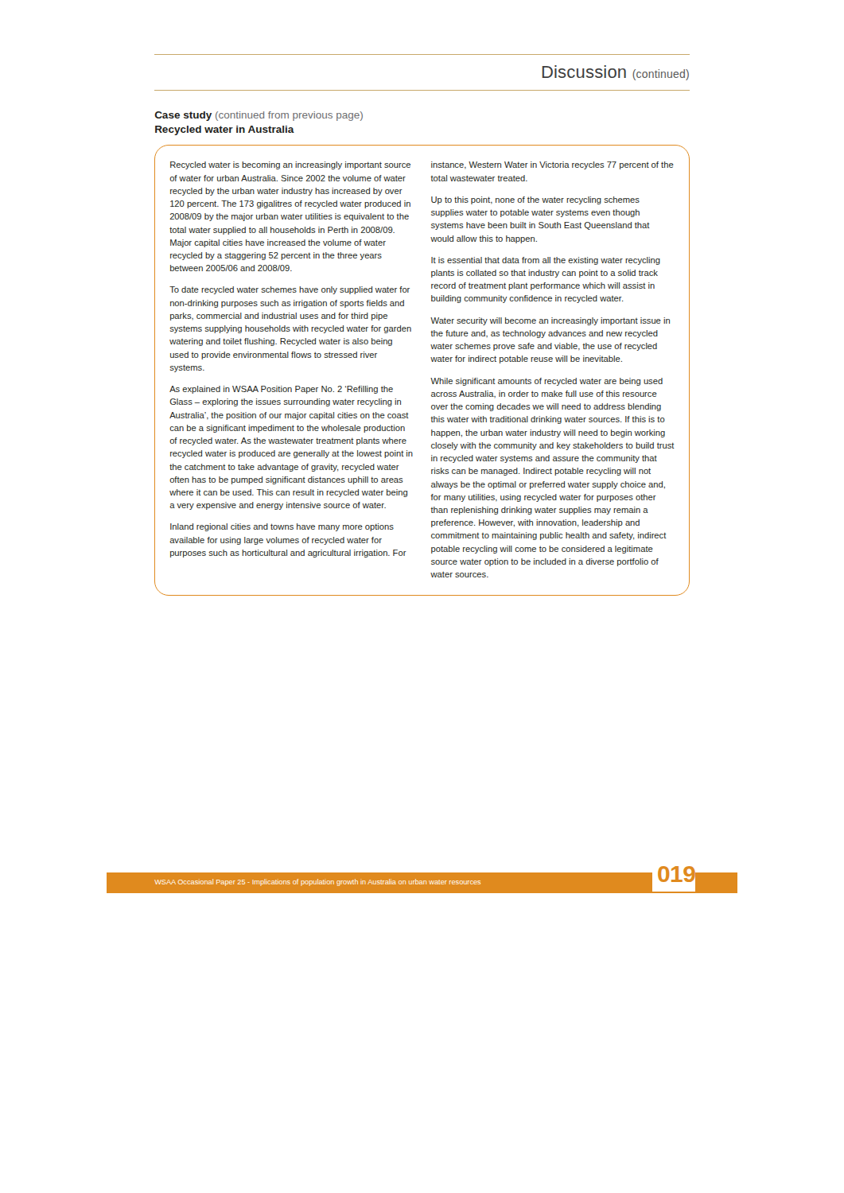Discussion (continued)
Case study (continued from previous page)
Recycled water in Australia
Recycled water is becoming an increasingly important source of water for urban Australia. Since 2002 the volume of water recycled by the urban water industry has increased by over 120 percent. The 173 gigalitres of recycled water produced in 2008/09 by the major urban water utilities is equivalent to the total water supplied to all households in Perth in 2008/09. Major capital cities have increased the volume of water recycled by a staggering 52 percent in the three years between 2005/06 and 2008/09.
To date recycled water schemes have only supplied water for non-drinking purposes such as irrigation of sports fields and parks, commercial and industrial uses and for third pipe systems supplying households with recycled water for garden watering and toilet flushing. Recycled water is also being used to provide environmental flows to stressed river systems.
As explained in WSAA Position Paper No. 2 ‘Refilling the Glass – exploring the issues surrounding water recycling in Australia’, the position of our major capital cities on the coast can be a significant impediment to the wholesale production of recycled water. As the wastewater treatment plants where recycled water is produced are generally at the lowest point in the catchment to take advantage of gravity, recycled water often has to be pumped significant distances uphill to areas where it can be used. This can result in recycled water being a very expensive and energy intensive source of water.
Inland regional cities and towns have many more options available for using large volumes of recycled water for purposes such as horticultural and agricultural irrigation. For instance, Western Water in Victoria recycles 77 percent of the total wastewater treated.
Up to this point, none of the water recycling schemes supplies water to potable water systems even though systems have been built in South East Queensland that would allow this to happen.
It is essential that data from all the existing water recycling plants is collated so that industry can point to a solid track record of treatment plant performance which will assist in building community confidence in recycled water.
Water security will become an increasingly important issue in the future and, as technology advances and new recycled water schemes prove safe and viable, the use of recycled water for indirect potable reuse will be inevitable.
While significant amounts of recycled water are being used across Australia, in order to make full use of this resource over the coming decades we will need to address blending this water with traditional drinking water sources. If this is to happen, the urban water industry will need to begin working closely with the community and key stakeholders to build trust in recycled water systems and assure the community that risks can be managed. Indirect potable recycling will not always be the optimal or preferred water supply choice and, for many utilities, using recycled water for purposes other than replenishing drinking water supplies may remain a preference. However, with innovation, leadership and commitment to maintaining public health and safety, indirect potable recycling will come to be considered a legitimate source water option to be included in a diverse portfolio of water sources.
WSAA Occasional Paper 25 - Implications of population growth in Australia on urban water resources
019